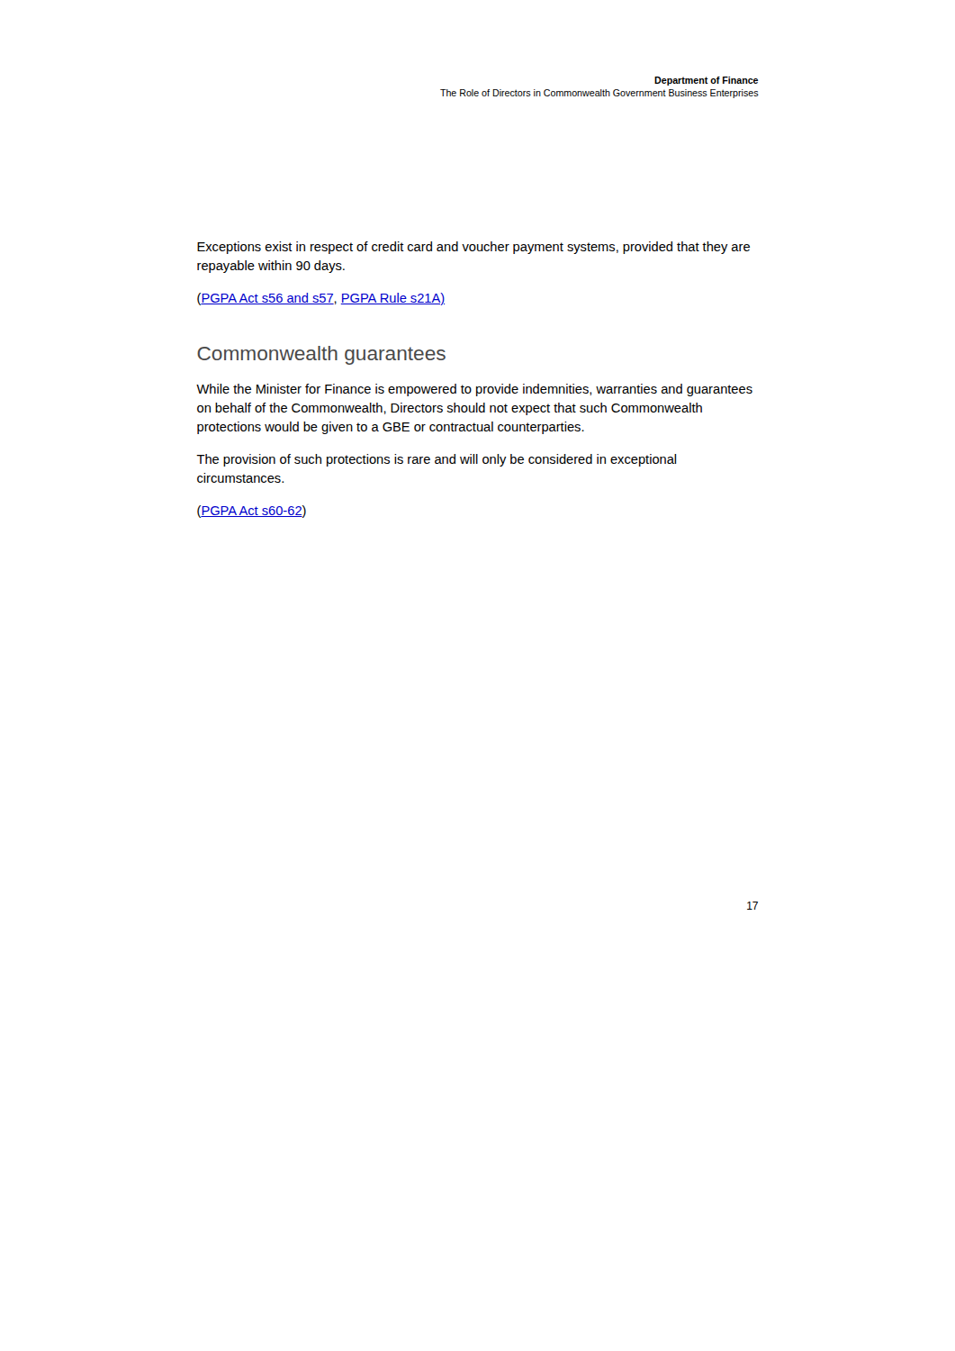Department of Finance
The Role of Directors in Commonwealth Government Business Enterprises
Exceptions exist in respect of credit card and voucher payment systems, provided that they are repayable within 90 days.
(PGPA Act s56 and s57, PGPA Rule s21A)
Commonwealth guarantees
While the Minister for Finance is empowered to provide indemnities, warranties and guarantees on behalf of the Commonwealth, Directors should not expect that such Commonwealth protections would be given to a GBE or contractual counterparties.
The provision of such protections is rare and will only be considered in exceptional circumstances.
(PGPA Act s60-62)
17